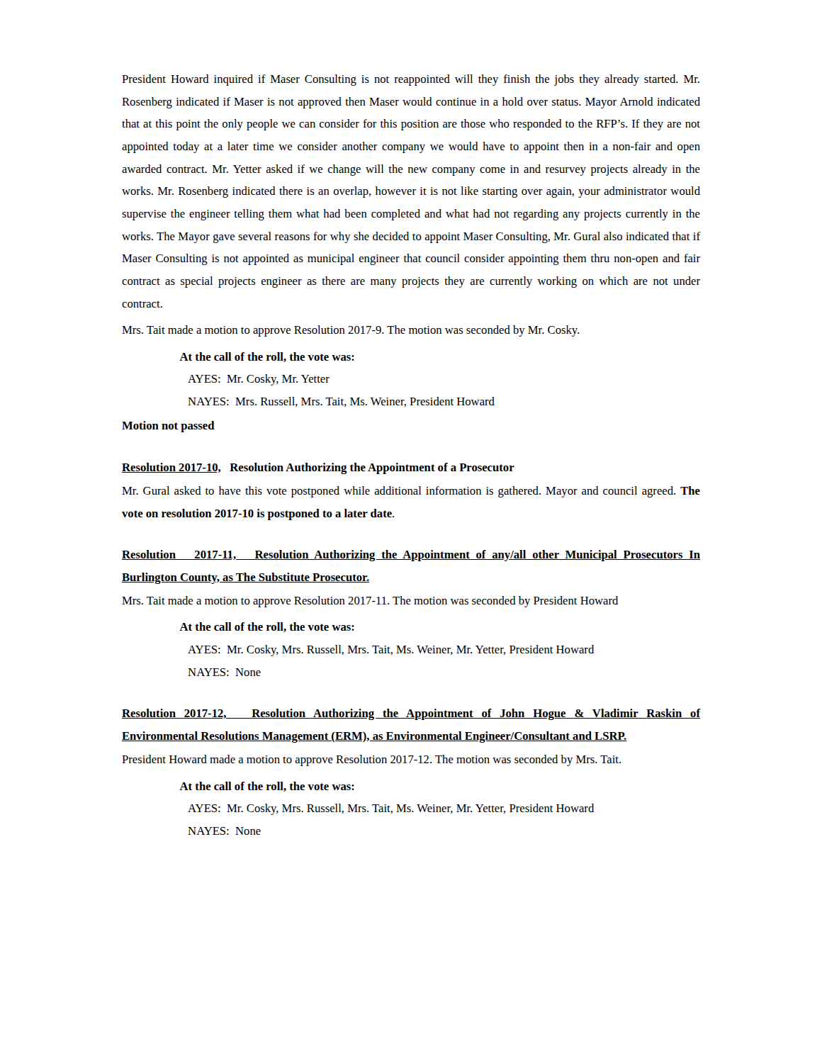President Howard inquired if Maser Consulting is not reappointed will they finish the jobs they already started. Mr. Rosenberg indicated if Maser is not approved then Maser would continue in a hold over status. Mayor Arnold indicated that at this point the only people we can consider for this position are those who responded to the RFP’s. If they are not appointed today at a later time we consider another company we would have to appoint then in a non-fair and open awarded contract. Mr. Yetter asked if we change will the new company come in and resurvey projects already in the works. Mr. Rosenberg indicated there is an overlap, however it is not like starting over again, your administrator would supervise the engineer telling them what had been completed and what had not regarding any projects currently in the works. The Mayor gave several reasons for why she decided to appoint Maser Consulting, Mr. Gural also indicated that if Maser Consulting is not appointed as municipal engineer that council consider appointing them thru non-open and fair contract as special projects engineer as there are many projects they are currently working on which are not under contract.
Mrs. Tait made a motion to approve Resolution 2017-9. The motion was seconded by Mr. Cosky.
At the call of the roll, the vote was:
AYES: Mr. Cosky, Mr. Yetter
NAYES: Mrs. Russell, Mrs. Tait, Ms. Weiner, President Howard
Motion not passed
Resolution 2017-10, Resolution Authorizing the Appointment of a Prosecutor
Mr. Gural asked to have this vote postponed while additional information is gathered. Mayor and council agreed. The vote on resolution 2017-10 is postponed to a later date.
Resolution 2017-11, Resolution Authorizing the Appointment of any/all other Municipal Prosecutors In Burlington County, as The Substitute Prosecutor.
Mrs. Tait made a motion to approve Resolution 2017-11. The motion was seconded by President Howard
At the call of the roll, the vote was:
AYES: Mr. Cosky, Mrs. Russell, Mrs. Tait, Ms. Weiner, Mr. Yetter, President Howard
NAYES: None
Resolution 2017-12, Resolution Authorizing the Appointment of John Hogue & Vladimir Raskin of Environmental Resolutions Management (ERM), as Environmental Engineer/Consultant and LSRP.
President Howard made a motion to approve Resolution 2017-12. The motion was seconded by Mrs. Tait.
At the call of the roll, the vote was:
AYES: Mr. Cosky, Mrs. Russell, Mrs. Tait, Ms. Weiner, Mr. Yetter, President Howard
NAYES: None